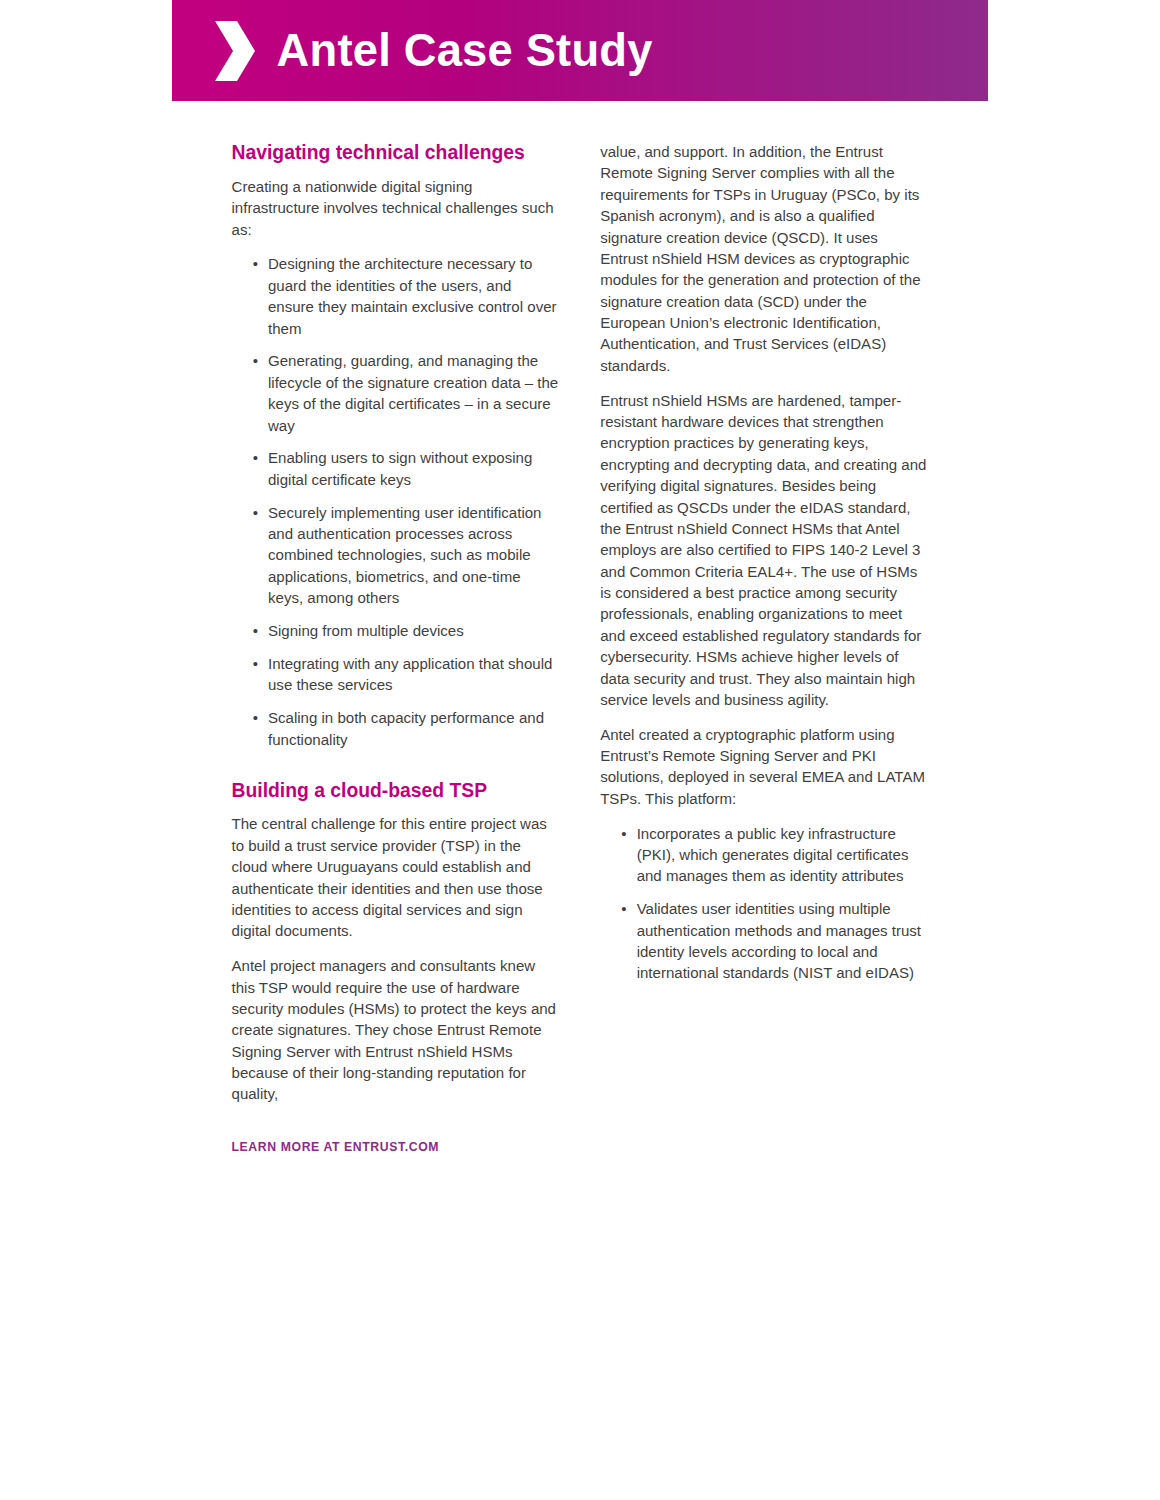Antel Case Study
Navigating technical challenges
Creating a nationwide digital signing infrastructure involves technical challenges such as:
Designing the architecture necessary to guard the identities of the users, and ensure they maintain exclusive control over them
Generating, guarding, and managing the lifecycle of the signature creation data – the keys of the digital certificates – in a secure way
Enabling users to sign without exposing digital certificate keys
Securely implementing user identification and authentication processes across combined technologies, such as mobile applications, biometrics, and one-time keys, among others
Signing from multiple devices
Integrating with any application that should use these services
Scaling in both capacity performance and functionality
Building a cloud-based TSP
The central challenge for this entire project was to build a trust service provider (TSP) in the cloud where Uruguayans could establish and authenticate their identities and then use those identities to access digital services and sign digital documents.
Antel project managers and consultants knew this TSP would require the use of hardware security modules (HSMs) to protect the keys and create signatures. They chose Entrust Remote Signing Server with Entrust nShield HSMs because of their long-standing reputation for quality,
value, and support. In addition, the Entrust Remote Signing Server complies with all the requirements for TSPs in Uruguay (PSCo, by its Spanish acronym), and is also a qualified signature creation device (QSCD). It uses Entrust nShield HSM devices as cryptographic modules for the generation and protection of the signature creation data (SCD) under the European Union’s electronic Identification, Authentication, and Trust Services (eIDAS) standards.
Entrust nShield HSMs are hardened, tamper-resistant hardware devices that strengthen encryption practices by generating keys, encrypting and decrypting data, and creating and verifying digital signatures. Besides being certified as QSCDs under the eIDAS standard, the Entrust nShield Connect HSMs that Antel employs are also certified to FIPS 140-2 Level 3 and Common Criteria EAL4+. The use of HSMs is considered a best practice among security professionals, enabling organizations to meet and exceed established regulatory standards for cybersecurity. HSMs achieve higher levels of data security and trust. They also maintain high service levels and business agility.
Antel created a cryptographic platform using Entrust’s Remote Signing Server and PKI solutions, deployed in several EMEA and LATAM TSPs. This platform:
Incorporates a public key infrastructure (PKI), which generates digital certificates and manages them as identity attributes
Validates user identities using multiple authentication methods and manages trust identity levels according to local and international standards (NIST and eIDAS)
LEARN MORE AT ENTRUST.COM